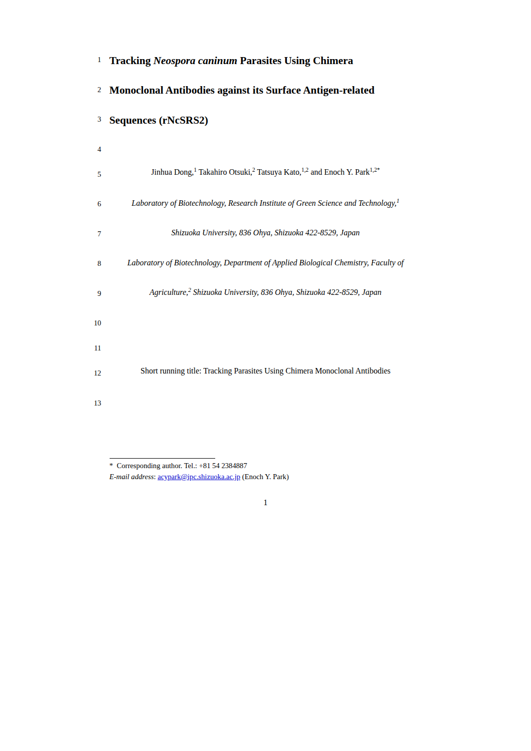1 Tracking Neospora caninum Parasites Using Chimera
2 Monoclonal Antibodies against its Surface Antigen-related
3 Sequences (rNcSRS2)
4
5
Jinhua Dong,1 Takahiro Otsuki,2 Tatsuya Kato,1,2 and Enoch Y. Park1,2*
6
Laboratory of Biotechnology, Research Institute of Green Science and Technology,1
7
Shizuoka University, 836 Ohya, Shizuoka 422-8529, Japan
8
Laboratory of Biotechnology, Department of Applied Biological Chemistry, Faculty of
9
Agriculture,2 Shizuoka University, 836 Ohya, Shizuoka 422-8529, Japan
10
11
12
Short running title: Tracking Parasites Using Chimera Monoclonal Antibodies
13
* Corresponding author. Tel.: +81 54 2384887
E-mail address: acypark@ipc.shizuoka.ac.jp (Enoch Y. Park)
1